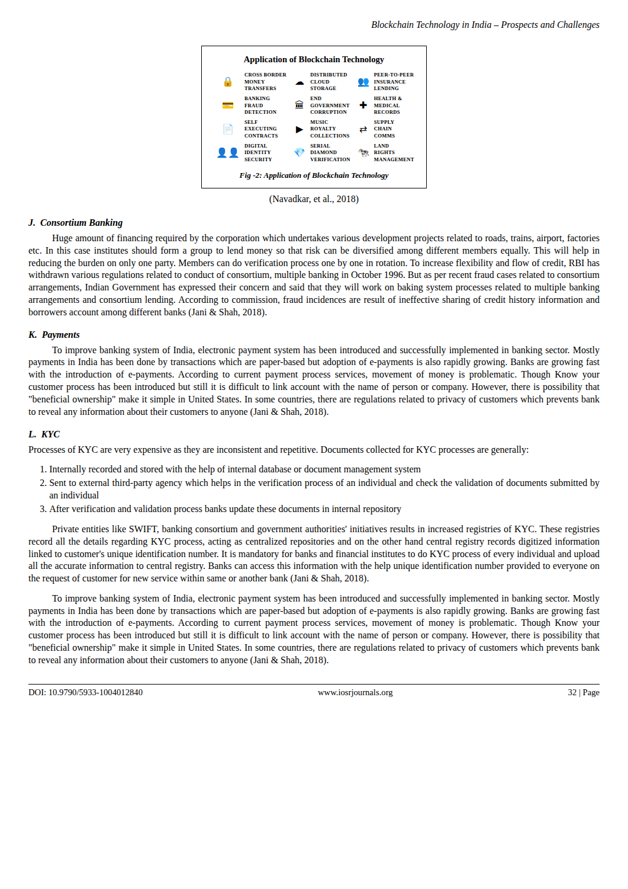Blockchain Technology in India – Prospects and Challenges
Application of Blockchain Technology
| 🔒 | CROSS BORDER MONEY TRANSFERS | ☁ | DISTRIBUTED CLOUD STORAGE | 👥 | PEER-TO-PEER INSURANCE LENDING |
| 💳 | BANKING FRAUD DETECTION | 🏛 | END GOVERNMENT CORRUPTION | ✚ | HEALTH & MEDICAL RECORDS |
| 📄 | SELF EXECUTING CONTRACTS | ▶ | MUSIC ROYALTY COLLECTIONS | ⇄ | SUPPLY CHAIN COMMS |
| 👤👤 | DIGITAL IDENTITY SECURITY | 💎 | SERIAL DIAMOND VERIFICATION | 🐄 | LAND RIGHTS MANAGEMENT |
Fig -2: Application of Blockchain Technology
(Navadkar, et al., 2018)
J. Consortium Banking
Huge amount of financing required by the corporation which undertakes various development projects related to roads, trains, airport, factories etc. In this case institutes should form a group to lend money so that risk can be diversified among different members equally. This will help in reducing the burden on only one party. Members can do verification process one by one in rotation. To increase flexibility and flow of credit, RBI has withdrawn various regulations related to conduct of consortium, multiple banking in October 1996. But as per recent fraud cases related to consortium arrangements, Indian Government has expressed their concern and said that they will work on baking system processes related to multiple banking arrangements and consortium lending. According to commission, fraud incidences are result of ineffective sharing of credit history information and borrowers account among different banks (Jani & Shah, 2018).
K. Payments
To improve banking system of India, electronic payment system has been introduced and successfully implemented in banking sector. Mostly payments in India has been done by transactions which are paper-based but adoption of e-payments is also rapidly growing. Banks are growing fast with the introduction of e-payments. According to current payment process services, movement of money is problematic. Though Know your customer process has been introduced but still it is difficult to link account with the name of person or company. However, there is possibility that "beneficial ownership" make it simple in United States. In some countries, there are regulations related to privacy of customers which prevents bank to reveal any information about their customers to anyone (Jani & Shah, 2018).
L. KYC
Processes of KYC are very expensive as they are inconsistent and repetitive. Documents collected for KYC processes are generally:
Internally recorded and stored with the help of internal database or document management system
Sent to external third-party agency which helps in the verification process of an individual and check the validation of documents submitted by an individual
After verification and validation process banks update these documents in internal repository
Private entities like SWIFT, banking consortium and government authorities' initiatives results in increased registries of KYC. These registries record all the details regarding KYC process, acting as centralized repositories and on the other hand central registry records digitized information linked to customer's unique identification number. It is mandatory for banks and financial institutes to do KYC process of every individual and upload all the accurate information to central registry. Banks can access this information with the help unique identification number provided to everyone on the request of customer for new service within same or another bank (Jani & Shah, 2018).
To improve banking system of India, electronic payment system has been introduced and successfully implemented in banking sector. Mostly payments in India has been done by transactions which are paper-based but adoption of e-payments is also rapidly growing. Banks are growing fast with the introduction of e-payments. According to current payment process services, movement of money is problematic. Though Know your customer process has been introduced but still it is difficult to link account with the name of person or company. However, there is possibility that "beneficial ownership" make it simple in United States. In some countries, there are regulations related to privacy of customers which prevents bank to reveal any information about their customers to anyone (Jani & Shah, 2018).
DOI: 10.9790/5933-1004012840 www.iosrjournals.org 32 | Page